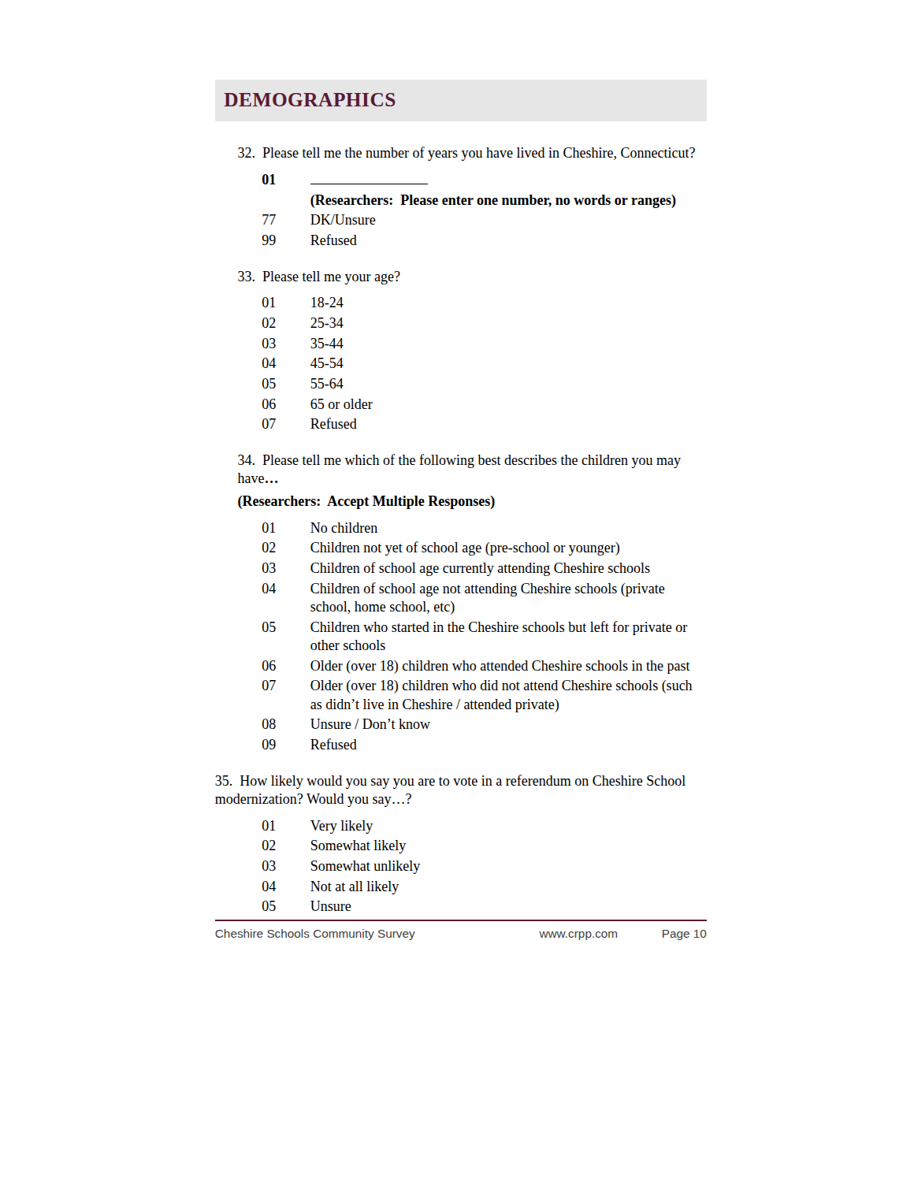DEMOGRAPHICS
32. Please tell me the number of years you have lived in Cheshire, Connecticut?
| 01 | |
| | (Researchers: Please enter one number, no words or ranges) |
| 77 | DK/Unsure |
| 99 | Refused |
33. Please tell me your age?
| 01 | 18-24 |
| 02 | 25-34 |
| 03 | 35-44 |
| 04 | 45-54 |
| 05 | 55-64 |
| 06 | 65 or older |
| 07 | Refused |
34. Please tell me which of the following best describes the children you may have…
(Researchers: Accept Multiple Responses)
| 01 | No children |
| 02 | Children not yet of school age (pre-school or younger) |
| 03 | Children of school age currently attending Cheshire schools |
| 04 | Children of school age not attending Cheshire schools (private school, home school, etc) |
| 05 | Children who started in the Cheshire schools but left for private or other schools |
| 06 | Older (over 18) children who attended Cheshire schools in the past |
| 07 | Older (over 18) children who did not attend Cheshire schools (such as didn’t live in Cheshire / attended private) |
| 08 | Unsure / Don’t know |
| 09 | Refused |
35. How likely would you say you are to vote in a referendum on Cheshire School modernization? Would you say…?
| 01 | Very likely |
| 02 | Somewhat likely |
| 03 | Somewhat unlikely |
| 04 | Not at all likely |
| 05 | Unsure |
| Cheshire Schools Community Survey | www.crpp.com | Page 10 |